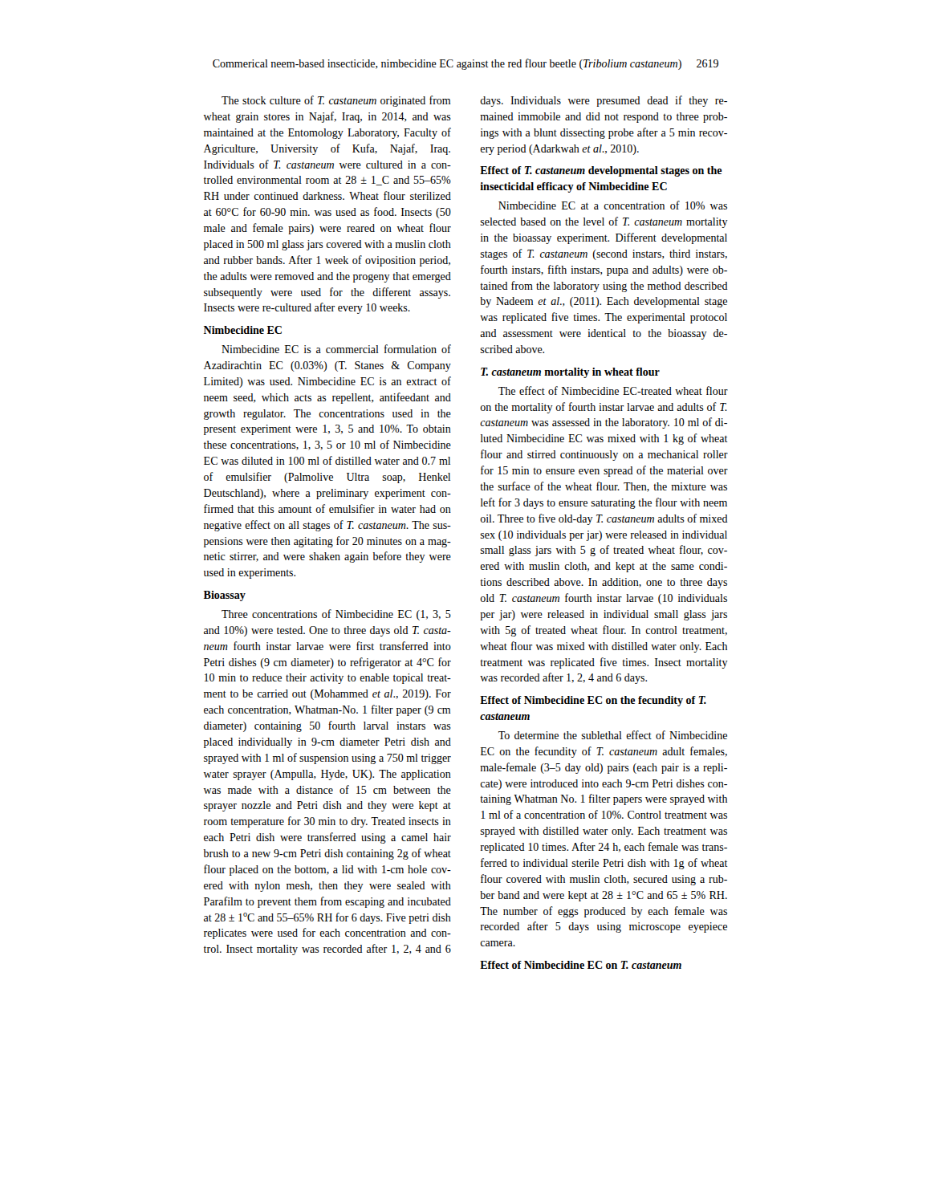Commerical neem-based insecticide, nimbecidine EC against the red flour beetle (Tribolium castaneum)2619
The stock culture of T. castaneum originated from wheat grain stores in Najaf, Iraq, in 2014, and was maintained at the Entomology Laboratory, Faculty of Agriculture, University of Kufa, Najaf, Iraq. Individuals of T. castaneum were cultured in a controlled environmental room at 28 ± 1_C and 55–65% RH under continued darkness. Wheat flour sterilized at 60°C for 60-90 min. was used as food. Insects (50 male and female pairs) were reared on wheat flour placed in 500 ml glass jars covered with a muslin cloth and rubber bands. After 1 week of oviposition period, the adults were removed and the progeny that emerged subsequently were used for the different assays. Insects were re-cultured after every 10 weeks.
Nimbecidine EC
Nimbecidine EC is a commercial formulation of Azadirachtin EC (0.03%) (T. Stanes & Company Limited) was used. Nimbecidine EC is an extract of neem seed, which acts as repellent, antifeedant and growth regulator. The concentrations used in the present experiment were 1, 3, 5 and 10%. To obtain these concentrations, 1, 3, 5 or 10 ml of Nimbecidine EC was diluted in 100 ml of distilled water and 0.7 ml of emulsifier (Palmolive Ultra soap, Henkel Deutschland), where a preliminary experiment confirmed that this amount of emulsifier in water had on negative effect on all stages of T. castaneum. The suspensions were then agitating for 20 minutes on a magnetic stirrer, and were shaken again before they were used in experiments.
Bioassay
Three concentrations of Nimbecidine EC (1, 3, 5 and 10%) were tested. One to three days old T. castaneum fourth instar larvae were first transferred into Petri dishes (9 cm diameter) to refrigerator at 4°C for 10 min to reduce their activity to enable topical treatment to be carried out (Mohammed et al., 2019). For each concentration, Whatman-No. 1 filter paper (9 cm diameter) containing 50 fourth larval instars was placed individually in 9-cm diameter Petri dish and sprayed with 1 ml of suspension using a 750 ml trigger water sprayer (Ampulla, Hyde, UK). The application was made with a distance of 15 cm between the sprayer nozzle and Petri dish and they were kept at room temperature for 30 min to dry. Treated insects in each Petri dish were transferred using a camel hair brush to a new 9-cm Petri dish containing 2g of wheat flour placed on the bottom, a lid with 1-cm hole covered with nylon mesh, then they were sealed with Parafilm to prevent them from escaping and incubated at 28 ± 1oC and 55–65% RH for 6 days. Five petri dish replicates were used for each concentration and control. Insect mortality was recorded after 1, 2, 4 and 6 days. Individuals were presumed dead if they remained immobile and did not respond to three probings with a blunt dissecting probe after a 5 min recovery period (Adarkwah et al., 2010).
Effect of T. castaneum developmental stages on the insecticidal efficacy of Nimbecidine EC
Nimbecidine EC at a concentration of 10% was selected based on the level of T. castaneum mortality in the bioassay experiment. Different developmental stages of T. castaneum (second instars, third instars, fourth instars, fifth instars, pupa and adults) were obtained from the laboratory using the method described by Nadeem et al., (2011). Each developmental stage was replicated five times. The experimental protocol and assessment were identical to the bioassay described above.
T. castaneum mortality in wheat flour
The effect of Nimbecidine EC-treated wheat flour on the mortality of fourth instar larvae and adults of T. castaneum was assessed in the laboratory. 10 ml of diluted Nimbecidine EC was mixed with 1 kg of wheat flour and stirred continuously on a mechanical roller for 15 min to ensure even spread of the material over the surface of the wheat flour. Then, the mixture was left for 3 days to ensure saturating the flour with neem oil. Three to five old-day T. castaneum adults of mixed sex (10 individuals per jar) were released in individual small glass jars with 5 g of treated wheat flour, covered with muslin cloth, and kept at the same conditions described above. In addition, one to three days old T. castaneum fourth instar larvae (10 individuals per jar) were released in individual small glass jars with 5g of treated wheat flour. In control treatment, wheat flour was mixed with distilled water only. Each treatment was replicated five times. Insect mortality was recorded after 1, 2, 4 and 6 days.
Effect of Nimbecidine EC on the fecundity of T. castaneum
To determine the sublethal effect of Nimbecidine EC on the fecundity of T. castaneum adult females, male-female (3–5 day old) pairs (each pair is a replicate) were introduced into each 9-cm Petri dishes containing Whatman No. 1 filter papers were sprayed with 1 ml of a concentration of 10%. Control treatment was sprayed with distilled water only. Each treatment was replicated 10 times. After 24 h, each female was transferred to individual sterile Petri dish with 1g of wheat flour covered with muslin cloth, secured using a rubber band and were kept at 28 ± 1°C and 65 ± 5% RH. The number of eggs produced by each female was recorded after 5 days using microscope eyepiece camera.
Effect of Nimbecidine EC on T. castaneum